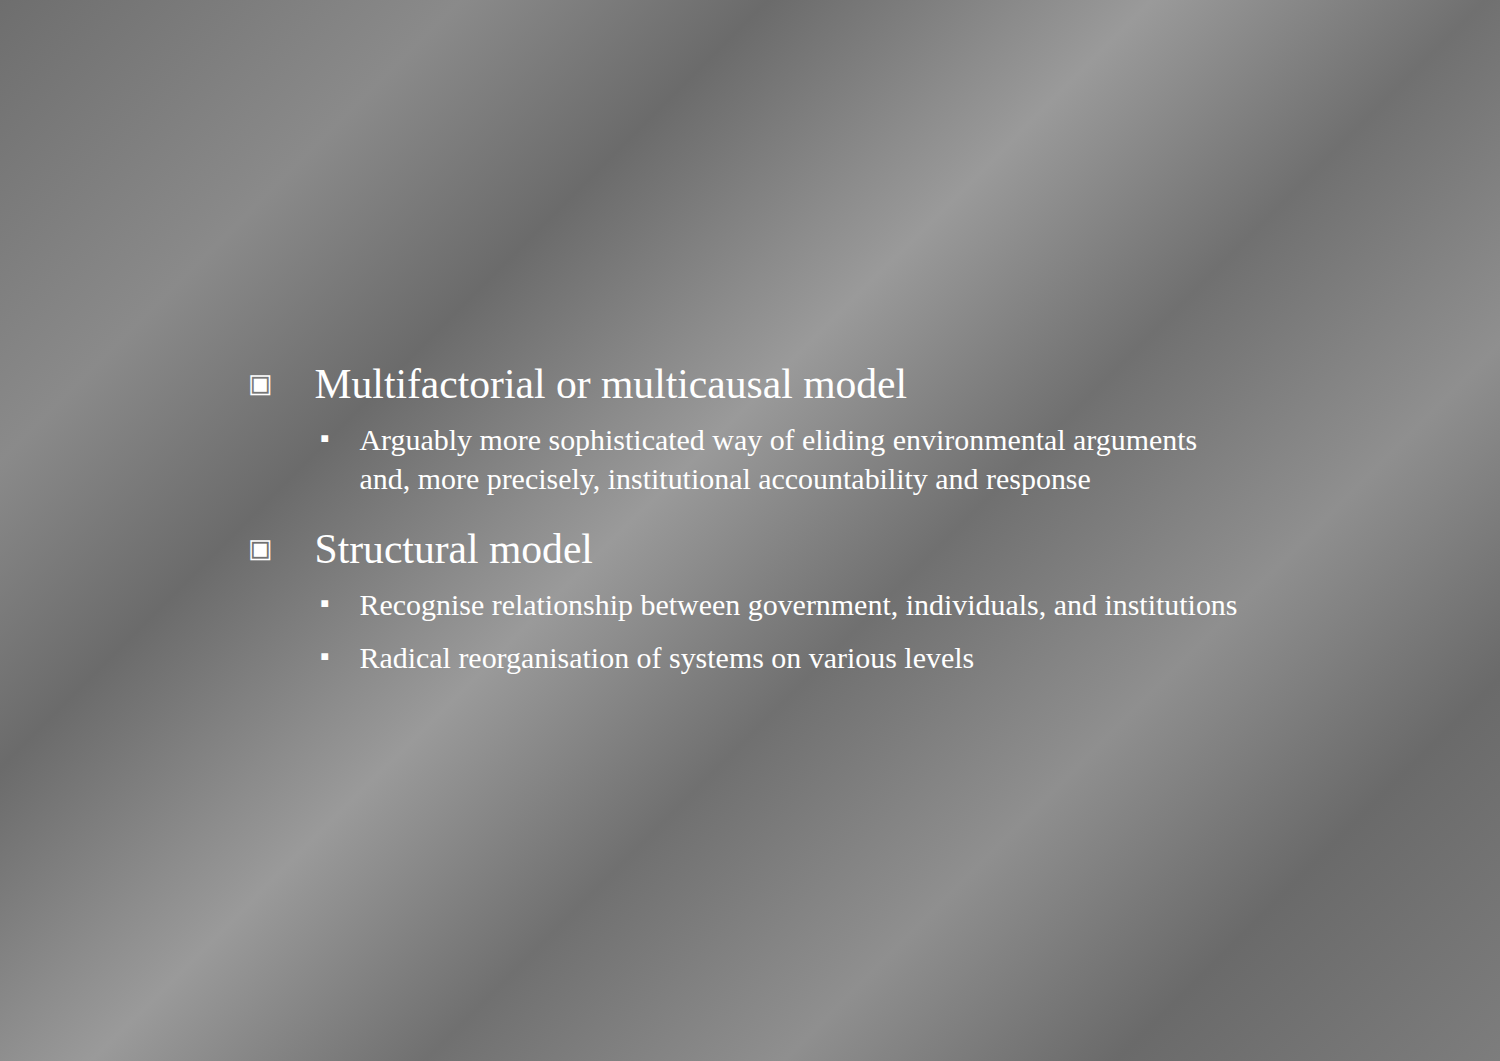Multifactorial or multicausal model
Arguably more sophisticated way of eliding environmental arguments and, more precisely, institutional accountability and response
Structural model
Recognise relationship between government, individuals, and institutions
Radical reorganisation of systems on various levels